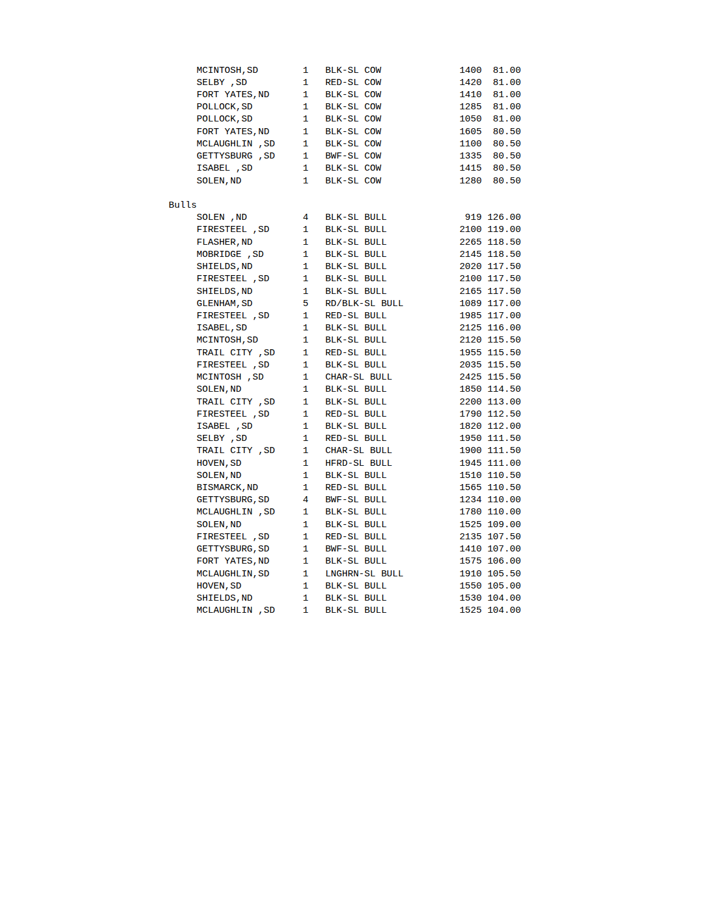MCINTOSH,SD        1   BLK-SL COW              1400  81.00
     SELBY ,SD          1   RED-SL COW              1420  81.00
     FORT YATES,ND      1   BLK-SL COW              1410  81.00
     POLLOCK,SD         1   BLK-SL COW              1285  81.00
     POLLOCK,SD         1   BLK-SL COW              1050  81.00
     FORT YATES,ND      1   BLK-SL COW              1605  80.50
     MCLAUGHLIN ,SD     1   BLK-SL COW              1100  80.50
     GETTYSBURG ,SD     1   BWF-SL COW              1335  80.50
     ISABEL ,SD         1   BLK-SL COW              1415  80.50
     SOLEN,ND           1   BLK-SL COW              1280  80.50
Bulls
     SOLEN ,ND          4   BLK-SL BULL              919 126.00
     FIRESTEEL ,SD      1   BLK-SL BULL             2100 119.00
     FLASHER,ND         1   BLK-SL BULL             2265 118.50
     MOBRIDGE ,SD       1   BLK-SL BULL             2145 118.50
     SHIELDS,ND         1   BLK-SL BULL             2020 117.50
     FIRESTEEL ,SD      1   BLK-SL BULL             2100 117.50
     SHIELDS,ND         1   BLK-SL BULL             2165 117.50
     GLENHAM,SD         5   RD/BLK-SL BULL          1089 117.00
     FIRESTEEL ,SD      1   RED-SL BULL             1985 117.00
     ISABEL,SD          1   BLK-SL BULL             2125 116.00
     MCINTOSH,SD        1   BLK-SL BULL             2120 115.50
     TRAIL CITY ,SD     1   RED-SL BULL             1955 115.50
     FIRESTEEL ,SD      1   BLK-SL BULL             2035 115.50
     MCINTOSH ,SD       1   CHAR-SL BULL            2425 115.50
     SOLEN,ND           1   BLK-SL BULL             1850 114.50
     TRAIL CITY ,SD     1   BLK-SL BULL             2200 113.00
     FIRESTEEL ,SD      1   RED-SL BULL             1790 112.50
     ISABEL ,SD         1   BLK-SL BULL             1820 112.00
     SELBY ,SD          1   RED-SL BULL             1950 111.50
     TRAIL CITY ,SD     1   CHAR-SL BULL            1900 111.50
     HOVEN,SD           1   HFRD-SL BULL            1945 111.00
     SOLEN,ND           1   BLK-SL BULL             1510 110.50
     BISMARCK,ND        1   RED-SL BULL             1565 110.50
     GETTYSBURG,SD      4   BWF-SL BULL             1234 110.00
     MCLAUGHLIN ,SD     1   BLK-SL BULL             1780 110.00
     SOLEN,ND           1   BLK-SL BULL             1525 109.00
     FIRESTEEL ,SD      1   RED-SL BULL             2135 107.50
     GETTYSBURG,SD      1   BWF-SL BULL             1410 107.00
     FORT YATES,ND      1   BLK-SL BULL             1575 106.00
     MCLAUGHLIN,SD      1   LNGHRN-SL BULL          1910 105.50
     HOVEN,SD           1   BLK-SL BULL             1550 105.00
     SHIELDS,ND         1   BLK-SL BULL             1530 104.00
     MCLAUGHLIN ,SD     1   BLK-SL BULL             1525 104.00